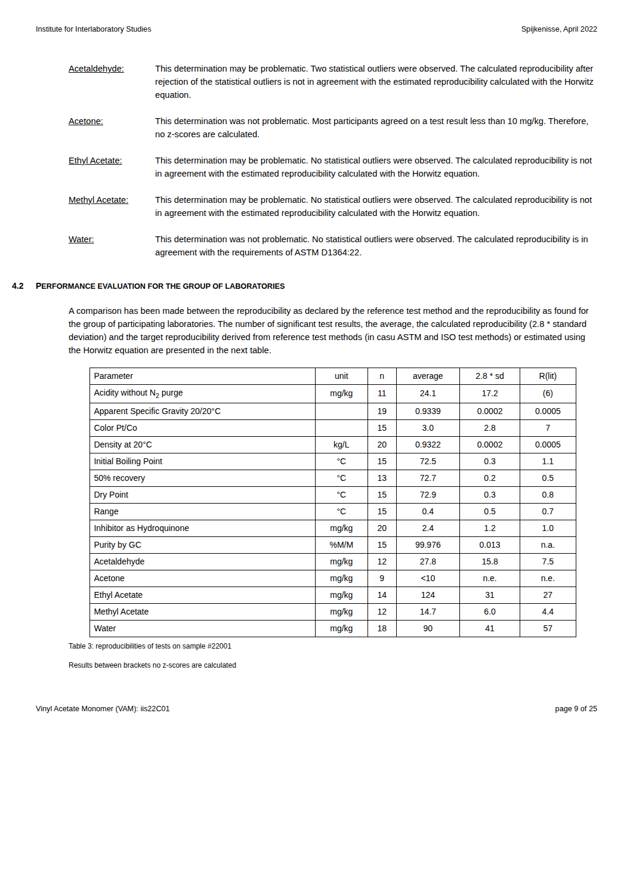Institute for Interlaboratory Studies Spijkenisse, April 2022
Acetaldehyde:
This determination may be problematic. Two statistical outliers were observed. The calculated reproducibility after rejection of the statistical outliers is not in agreement with the estimated reproducibility calculated with the Horwitz equation.
Acetone:
This determination was not problematic. Most participants agreed on a test result less than 10 mg/kg. Therefore, no z-scores are calculated.
Ethyl Acetate:
This determination may be problematic. No statistical outliers were observed. The calculated reproducibility is not in agreement with the estimated reproducibility calculated with the Horwitz equation.
Methyl Acetate:
This determination may be problematic. No statistical outliers were observed. The calculated reproducibility is not in agreement with the estimated reproducibility calculated with the Horwitz equation.
Water:
This determination was not problematic. No statistical outliers were observed. The calculated reproducibility is in agreement with the requirements of ASTM D1364:22.
4.2 PERFORMANCE EVALUATION FOR THE GROUP OF LABORATORIES
A comparison has been made between the reproducibility as declared by the reference test method and the reproducibility as found for the group of participating laboratories. The number of significant test results, the average, the calculated reproducibility (2.8 * standard deviation) and the target reproducibility derived from reference test methods (in casu ASTM and ISO test methods) or estimated using the Horwitz equation are presented in the next table.
| Parameter | unit | n | average | 2.8 * sd | R(lit) |
| --- | --- | --- | --- | --- | --- |
| Acidity without N 2 purge | mg/kg | 11 | 24.1 | 17.2 | (6) |
| Apparent Specific Gravity 20/20°C | | 19 | 0.9339 | 0.0002 | 0.0005 |
| Color Pt/Co | | 15 | 3.0 | 2.8 | 7 |
| Density at 20°C | kg/L | 20 | 0.9322 | 0.0002 | 0.0005 |
| Initial Boiling Point | °C | 15 | 72.5 | 0.3 | 1.1 |
| 50% recovery | °C | 13 | 72.7 | 0.2 | 0.5 |
| Dry Point | °C | 15 | 72.9 | 0.3 | 0.8 |
| Range | °C | 15 | 0.4 | 0.5 | 0.7 |
| Inhibitor as Hydroquinone | mg/kg | 20 | 2.4 | 1.2 | 1.0 |
| Purity by GC | %M/M | 15 | 99.976 | 0.013 | n.a. |
| Acetaldehyde | mg/kg | 12 | 27.8 | 15.8 | 7.5 |
| Acetone | mg/kg | 9 | <10 | n.e. | n.e. |
| Ethyl Acetate | mg/kg | 14 | 124 | 31 | 27 |
| Methyl Acetate | mg/kg | 12 | 14.7 | 6.0 | 4.4 |
| Water | mg/kg | 18 | 90 | 41 | 57 |
Table 3: reproducibilities of tests on sample #22001
Results between brackets no z-scores are calculated
Vinyl Acetate Monomer (VAM): iis22C01 page 9 of 25